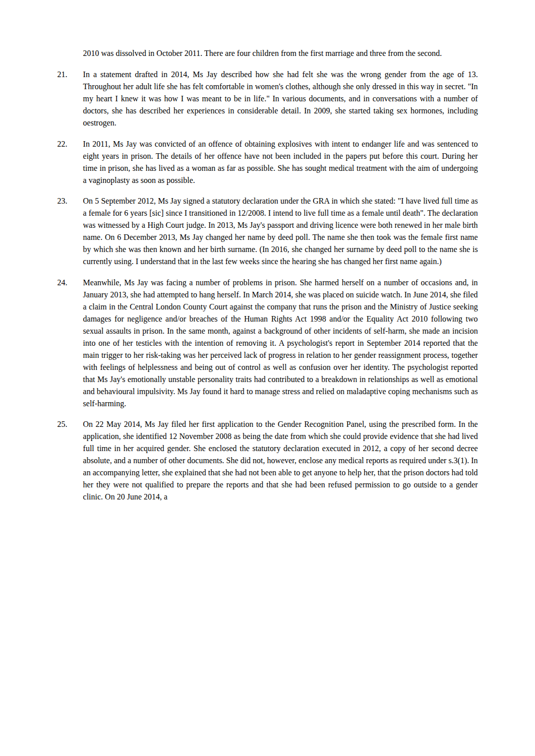2010 was dissolved in October 2011. There are four children from the first marriage and three from the second.
21.
In a statement drafted in 2014, Ms Jay described how she had felt she was the wrong gender from the age of 13. Throughout her adult life she has felt comfortable in women's clothes, although she only dressed in this way in secret. "In my heart I knew it was how I was meant to be in life." In various documents, and in conversations with a number of doctors, she has described her experiences in considerable detail. In 2009, she started taking sex hormones, including oestrogen.
22.
In 2011, Ms Jay was convicted of an offence of obtaining explosives with intent to endanger life and was sentenced to eight years in prison. The details of her offence have not been included in the papers put before this court. During her time in prison, she has lived as a woman as far as possible. She has sought medical treatment with the aim of undergoing a vaginoplasty as soon as possible.
23.
On 5 September 2012, Ms Jay signed a statutory declaration under the GRA in which she stated: "I have lived full time as a female for 6 years [sic] since I transitioned in 12/2008. I intend to live full time as a female until death". The declaration was witnessed by a High Court judge. In 2013, Ms Jay's passport and driving licence were both renewed in her male birth name. On 6 December 2013, Ms Jay changed her name by deed poll. The name she then took was the female first name by which she was then known and her birth surname. (In 2016, she changed her surname by deed poll to the name she is currently using. I understand that in the last few weeks since the hearing she has changed her first name again.)
24.
Meanwhile, Ms Jay was facing a number of problems in prison. She harmed herself on a number of occasions and, in January 2013, she had attempted to hang herself. In March 2014, she was placed on suicide watch. In June 2014, she filed a claim in the Central London County Court against the company that runs the prison and the Ministry of Justice seeking damages for negligence and/or breaches of the Human Rights Act 1998 and/or the Equality Act 2010 following two sexual assaults in prison. In the same month, against a background of other incidents of self-harm, she made an incision into one of her testicles with the intention of removing it. A psychologist's report in September 2014 reported that the main trigger to her risk-taking was her perceived lack of progress in relation to her gender reassignment process, together with feelings of helplessness and being out of control as well as confusion over her identity. The psychologist reported that Ms Jay's emotionally unstable personality traits had contributed to a breakdown in relationships as well as emotional and behavioural impulsivity. Ms Jay found it hard to manage stress and relied on maladaptive coping mechanisms such as self-harming.
25.
On 22 May 2014, Ms Jay filed her first application to the Gender Recognition Panel, using the prescribed form. In the application, she identified 12 November 2008 as being the date from which she could provide evidence that she had lived full time in her acquired gender. She enclosed the statutory declaration executed in 2012, a copy of her second decree absolute, and a number of other documents. She did not, however, enclose any medical reports as required under s.3(1). In an accompanying letter, she explained that she had not been able to get anyone to help her, that the prison doctors had told her they were not qualified to prepare the reports and that she had been refused permission to go outside to a gender clinic. On 20 June 2014, a